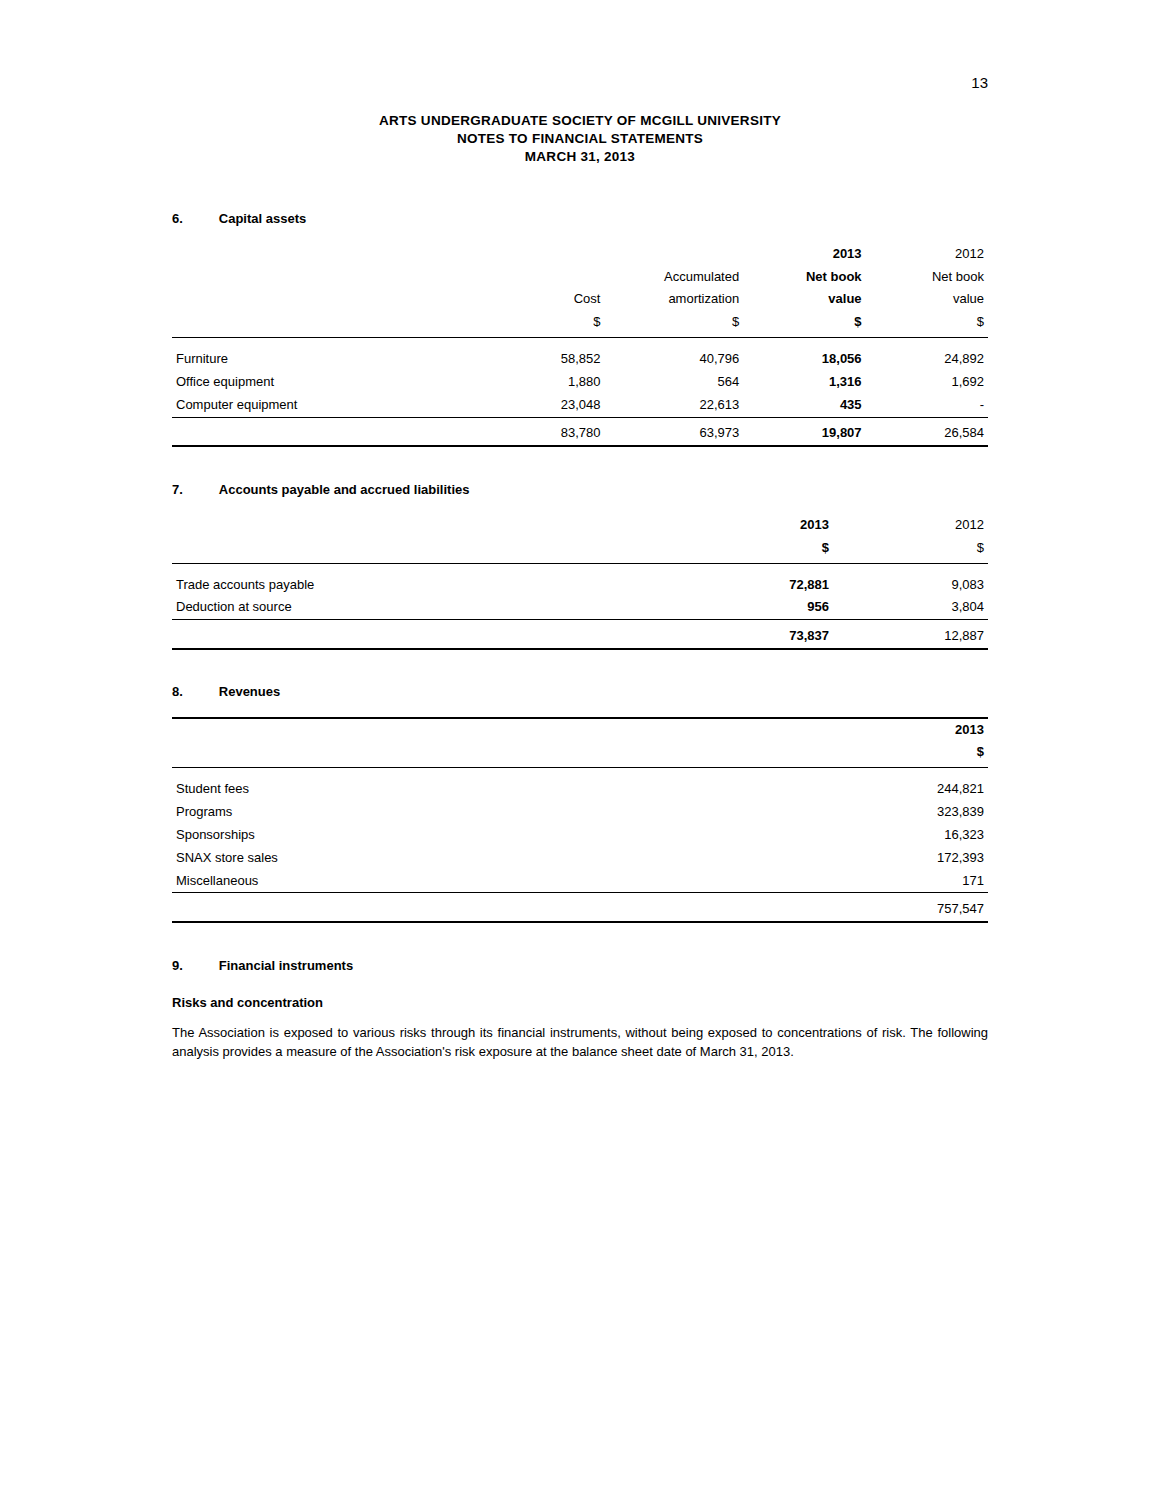13
Arts Undergraduate Society of McGill University
Notes to Financial Statements
March 31, 2013
6. Capital assets
| | | | 2013 | 2012 |
| --- | --- | --- | --- | --- |
| | | Accumulated | Net book | Net book |
| | Cost | amortization | value | value |
| | $ | $ | $ | $ |
| Furniture | 58,852 | 40,796 | 18,056 | 24,892 |
| Office equipment | 1,880 | 564 | 1,316 | 1,692 |
| Computer equipment | 23,048 | 22,613 | 435 | - |
| | 83,780 | 63,973 | 19,807 | 26,584 |
7. Accounts payable and accrued liabilities
| | 2013 | 2012 |
| --- | --- | --- |
| | $ | $ |
| Trade accounts payable | 72,881 | 9,083 |
| Deduction at source | 956 | 3,804 |
| | 73,837 | 12,887 |
8. Revenues
| | 2013 |
| --- | --- |
| | $ |
| Student fees | 244,821 |
| Programs | 323,839 |
| Sponsorships | 16,323 |
| SNAX store sales | 172,393 |
| Miscellaneous | 171 |
| | 757,547 |
9. Financial instruments
Risks and concentration
The Association is exposed to various risks through its financial instruments, without being exposed to concentrations of risk. The following analysis provides a measure of the Association's risk exposure at the balance sheet date of March 31, 2013.